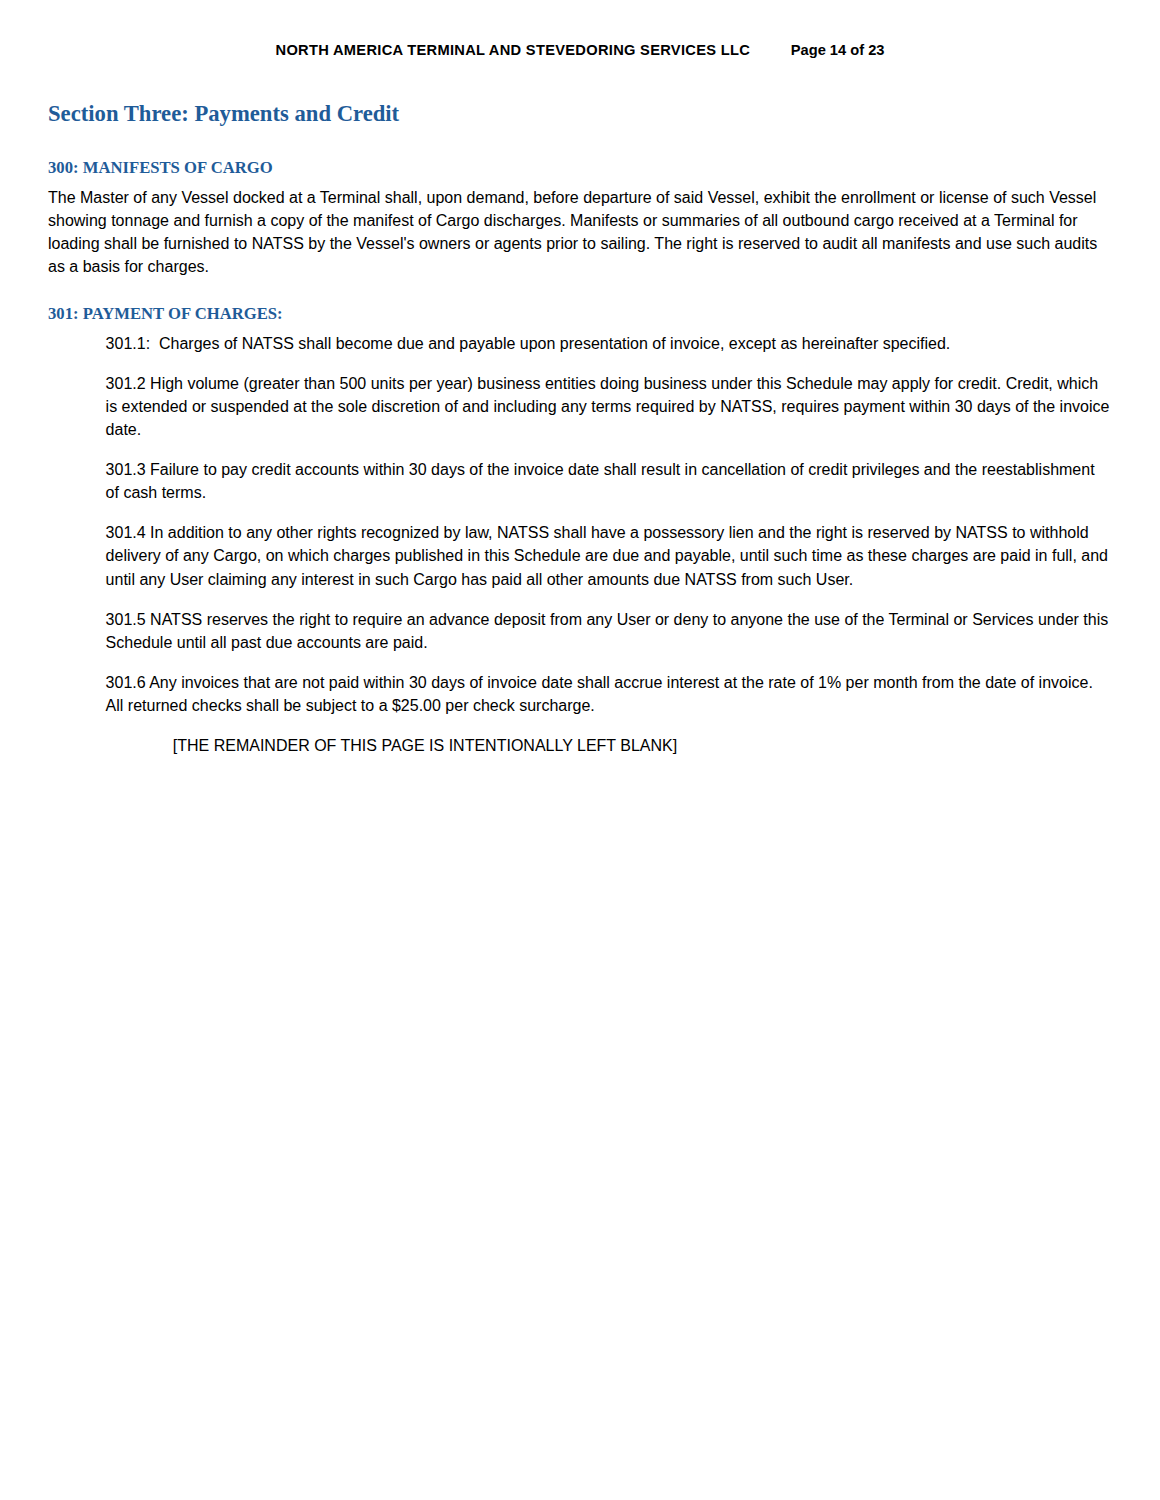NORTH AMERICA TERMINAL AND STEVEDORING SERVICES LLC Page 14 of 23
Section Three: Payments and Credit
300: MANIFESTS OF CARGO
The Master of any Vessel docked at a Terminal shall, upon demand, before departure of said Vessel, exhibit the enrollment or license of such Vessel showing tonnage and furnish a copy of the manifest of Cargo discharges. Manifests or summaries of all outbound cargo received at a Terminal for loading shall be furnished to NATSS by the Vessel's owners or agents prior to sailing. The right is reserved to audit all manifests and use such audits as a basis for charges.
301: PAYMENT OF CHARGES:
301.1: Charges of NATSS shall become due and payable upon presentation of invoice, except as hereinafter specified.
301.2 High volume (greater than 500 units per year) business entities doing business under this Schedule may apply for credit. Credit, which is extended or suspended at the sole discretion of and including any terms required by NATSS, requires payment within 30 days of the invoice date.
301.3 Failure to pay credit accounts within 30 days of the invoice date shall result in cancellation of credit privileges and the reestablishment of cash terms.
301.4 In addition to any other rights recognized by law, NATSS shall have a possessory lien and the right is reserved by NATSS to withhold delivery of any Cargo, on which charges published in this Schedule are due and payable, until such time as these charges are paid in full, and until any User claiming any interest in such Cargo has paid all other amounts due NATSS from such User.
301.5 NATSS reserves the right to require an advance deposit from any User or deny to anyone the use of the Terminal or Services under this Schedule until all past due accounts are paid.
301.6 Any invoices that are not paid within 30 days of invoice date shall accrue interest at the rate of 1% per month from the date of invoice. All returned checks shall be subject to a $25.00 per check surcharge.
[THE REMAINDER OF THIS PAGE IS INTENTIONALLY LEFT BLANK]